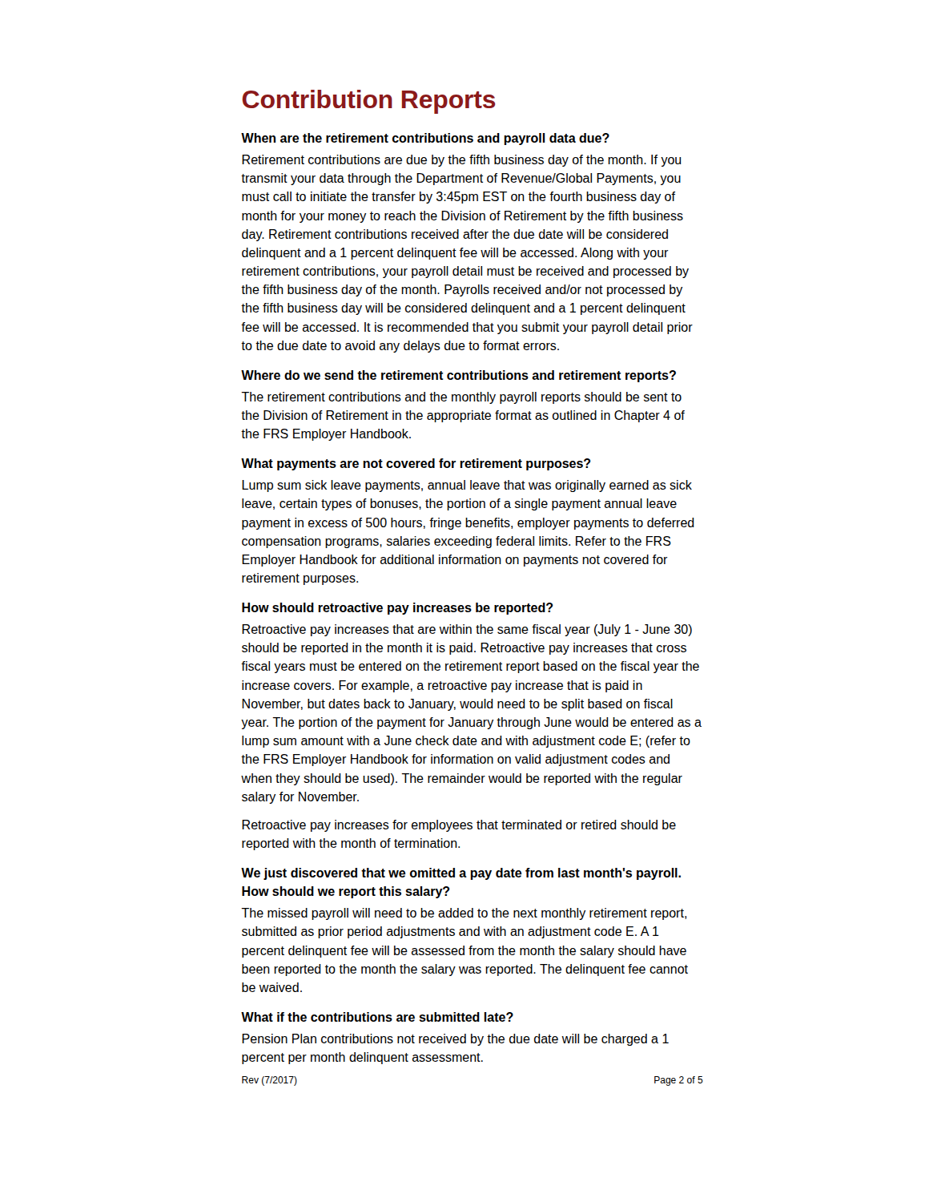Contribution Reports
When are the retirement contributions and payroll data due?
Retirement contributions are due by the fifth business day of the month. If you transmit your data through the Department of Revenue/Global Payments, you must call to initiate the transfer by 3:45pm EST on the fourth business day of month for your money to reach the Division of Retirement by the fifth business day. Retirement contributions received after the due date will be considered delinquent and a 1 percent delinquent fee will be accessed. Along with your retirement contributions, your payroll detail must be received and processed by the fifth business day of the month. Payrolls received and/or not processed by the fifth business day will be considered delinquent and a 1 percent delinquent fee will be accessed. It is recommended that you submit your payroll detail prior to the due date to avoid any delays due to format errors.
Where do we send the retirement contributions and retirement reports?
The retirement contributions and the monthly payroll reports should be sent to the Division of Retirement in the appropriate format as outlined in Chapter 4 of the FRS Employer Handbook.
What payments are not covered for retirement purposes?
Lump sum sick leave payments, annual leave that was originally earned as sick leave, certain types of bonuses, the portion of a single payment annual leave payment in excess of 500 hours, fringe benefits, employer payments to deferred compensation programs, salaries exceeding federal limits. Refer to the FRS Employer Handbook for additional information on payments not covered for retirement purposes.
How should retroactive pay increases be reported?
Retroactive pay increases that are within the same fiscal year (July 1 - June 30) should be reported in the month it is paid. Retroactive pay increases that cross fiscal years must be entered on the retirement report based on the fiscal year the increase covers. For example, a retroactive pay increase that is paid in November, but dates back to January, would need to be split based on fiscal year. The portion of the payment for January through June would be entered as a lump sum amount with a June check date and with adjustment code E; (refer to the FRS Employer Handbook for information on valid adjustment codes and when they should be used). The remainder would be reported with the regular salary for November.
Retroactive pay increases for employees that terminated or retired should be reported with the month of termination.
We just discovered that we omitted a pay date from last month's payroll. How should we report this salary?
The missed payroll will need to be added to the next monthly retirement report, submitted as prior period adjustments and with an adjustment code E. A 1 percent delinquent fee will be assessed from the month the salary should have been reported to the month the salary was reported. The delinquent fee cannot be waived.
What if the contributions are submitted late?
Pension Plan contributions not received by the due date will be charged a 1 percent per month delinquent assessment.
Rev (7/2017) Page 2 of 5